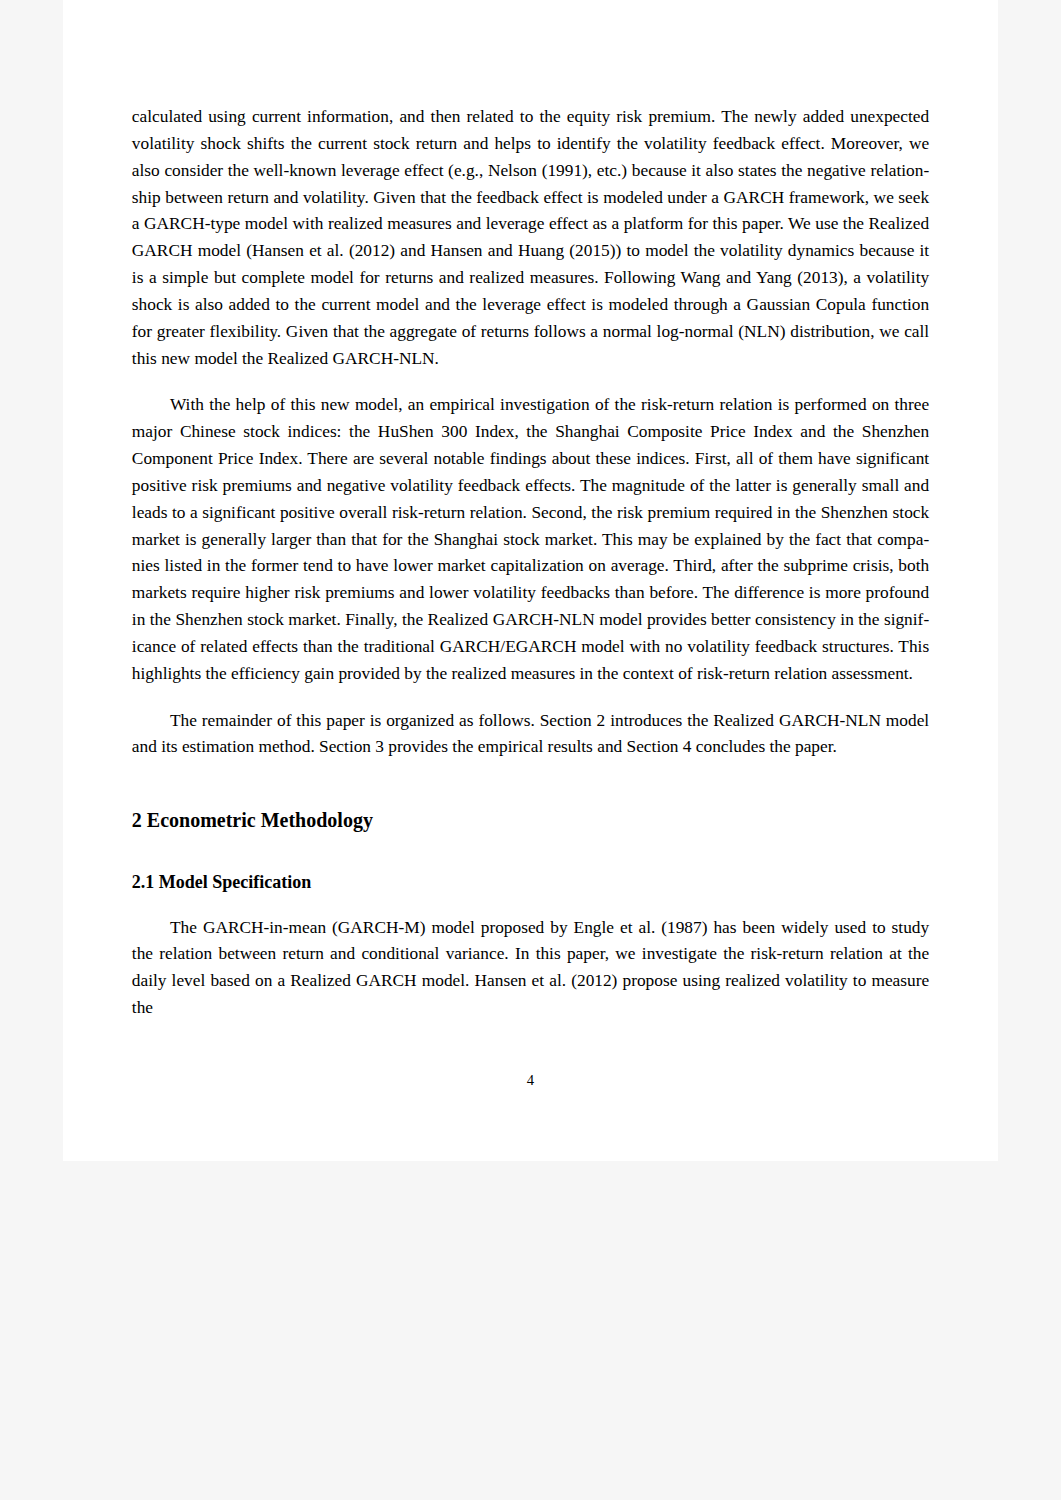calculated using current information, and then related to the equity risk premium. The newly added unexpected volatility shock shifts the current stock return and helps to identify the volatility feedback effect. Moreover, we also consider the well-known leverage effect (e.g., Nelson (1991), etc.) because it also states the negative relationship between return and volatility. Given that the feedback effect is modeled under a GARCH framework, we seek a GARCH-type model with realized measures and leverage effect as a platform for this paper. We use the Realized GARCH model (Hansen et al. (2012) and Hansen and Huang (2015)) to model the volatility dynamics because it is a simple but complete model for returns and realized measures. Following Wang and Yang (2013), a volatility shock is also added to the current model and the leverage effect is modeled through a Gaussian Copula function for greater flexibility. Given that the aggregate of returns follows a normal log-normal (NLN) distribution, we call this new model the Realized GARCH-NLN.
With the help of this new model, an empirical investigation of the risk-return relation is performed on three major Chinese stock indices: the HuShen 300 Index, the Shanghai Composite Price Index and the Shenzhen Component Price Index. There are several notable findings about these indices. First, all of them have significant positive risk premiums and negative volatility feedback effects. The magnitude of the latter is generally small and leads to a significant positive overall risk-return relation. Second, the risk premium required in the Shenzhen stock market is generally larger than that for the Shanghai stock market. This may be explained by the fact that companies listed in the former tend to have lower market capitalization on average. Third, after the subprime crisis, both markets require higher risk premiums and lower volatility feedbacks than before. The difference is more profound in the Shenzhen stock market. Finally, the Realized GARCH-NLN model provides better consistency in the significance of related effects than the traditional GARCH/EGARCH model with no volatility feedback structures. This highlights the efficiency gain provided by the realized measures in the context of risk-return relation assessment.
The remainder of this paper is organized as follows. Section 2 introduces the Realized GARCH-NLN model and its estimation method. Section 3 provides the empirical results and Section 4 concludes the paper.
2 Econometric Methodology
2.1 Model Specification
The GARCH-in-mean (GARCH-M) model proposed by Engle et al. (1987) has been widely used to study the relation between return and conditional variance. In this paper, we investigate the risk-return relation at the daily level based on a Realized GARCH model. Hansen et al. (2012) propose using realized volatility to measure the
4